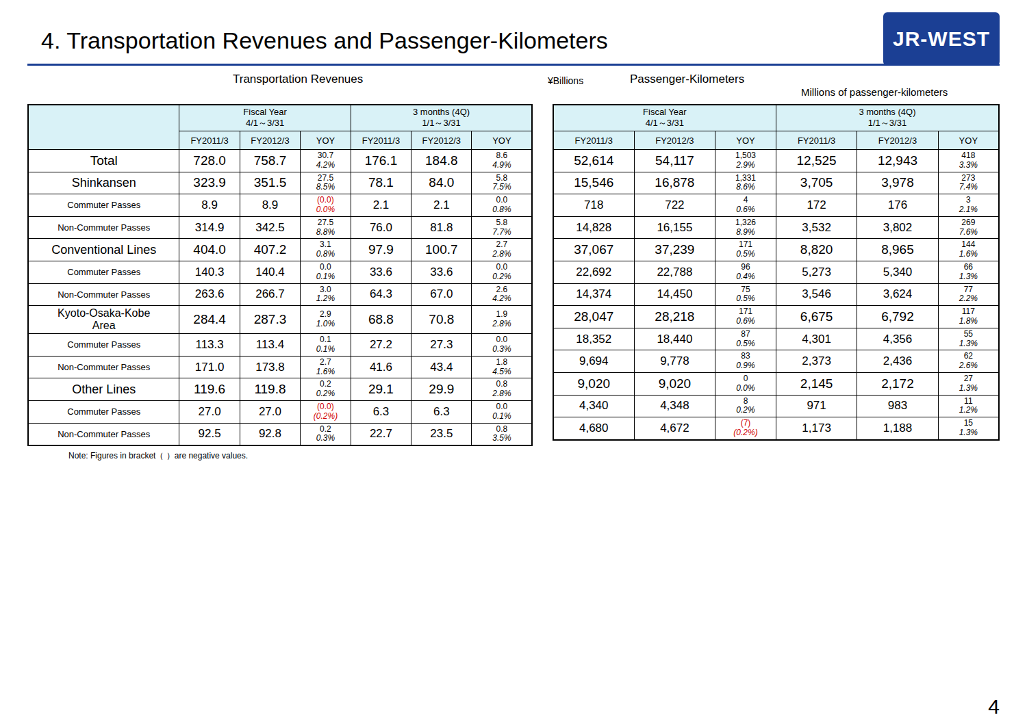JR-WEST
4. Transportation Revenues and Passenger-Kilometers
Transportation Revenues
¥Billions
Passenger-Kilometers
Millions of passenger-kilometers
| / / Fiscal Year 4/1～3/31 / 3 months (4Q) 1/1～3/31 / / --- / --- / --- / / FY2011/3 / FY2012/3 / YOY / FY2011/3 / FY2012/3 / YOY / / Total / 728.0 / 758.7 / 30.7 4.2% / 176.1 / 184.8 / 8.6 4.9% / / Shinkansen / 323.9 / 351.5 / 27.5 8.5% / 78.1 / 84.0 / 5.8 7.5% / / Commuter Passes / 8.9 / 8.9 / (0.0) 0.0% / 2.1 / 2.1 / 0.0 0.8% / / Non-Commuter Passes / 314.9 / 342.5 / 27.5 8.8% / 76.0 / 81.8 / 5.8 7.7% / / Conventional Lines / 404.0 / 407.2 / 3.1 0.8% / 97.9 / 100.7 / 2.7 2.8% / / Commuter Passes / 140.3 / 140.4 / 0.0 0.1% / 33.6 / 33.6 / 0.0 0.2% / / Non-Commuter Passes / 263.6 / 266.7 / 3.0 1.2% / 64.3 / 67.0 / 2.6 4.2% / / Kyoto-Osaka-Kobe Area / 284.4 / 287.3 / 2.9 1.0% / 68.8 / 70.8 / 1.9 2.8% / / Commuter Passes / 113.3 / 113.4 / 0.1 0.1% / 27.2 / 27.3 / 0.0 0.3% / / Non-Commuter Passes / 171.0 / 173.8 / 2.7 1.6% / 41.6 / 43.4 / 1.8 4.5% / / Other Lines / 119.6 / 119.8 / 0.2 0.2% / 29.1 / 29.9 / 0.8 2.8% / / Commuter Passes / 27.0 / 27.0 / (0.0) (0.2%) / 6.3 / 6.3 / 0.0 0.1% / / Non-Commuter Passes / 92.5 / 92.8 / 0.2 0.3% / 22.7 / 23.5 / 0.8 3.5% / | | / Fiscal Year 4/1～3/31 / 3 months (4Q) 1/1～3/31 / / --- / --- / / FY2011/3 / FY2012/3 / YOY / FY2011/3 / FY2012/3 / YOY / / 52,614 / 54,117 / 1,503 2.9% / 12,525 / 12,943 / 418 3.3% / / 15,546 / 16,878 / 1,331 8.6% / 3,705 / 3,978 / 273 7.4% / / 718 / 722 / 4 0.6% / 172 / 176 / 3 2.1% / / 14,828 / 16,155 / 1,326 8.9% / 3,532 / 3,802 / 269 7.6% / / 37,067 / 37,239 / 171 0.5% / 8,820 / 8,965 / 144 1.6% / / 22,692 / 22,788 / 96 0.4% / 5,273 / 5,340 / 66 1.3% / / 14,374 / 14,450 / 75 0.5% / 3,546 / 3,624 / 77 2.2% / / 28,047 / 28,218 / 171 0.6% / 6,675 / 6,792 / 117 1.8% / / 18,352 / 18,440 / 87 0.5% / 4,301 / 4,356 / 55 1.3% / / 9,694 / 9,778 / 83 0.9% / 2,373 / 2,436 / 62 2.6% / / 9,020 / 9,020 / 0 0.0% / 2,145 / 2,172 / 27 1.3% / / 4,340 / 4,348 / 8 0.2% / 971 / 983 / 11 1.2% / / 4,680 / 4,672 / (7) (0.2%) / 1,173 / 1,188 / 15 1.3% / |
Note: Figures in bracket（ ）are negative values.
4